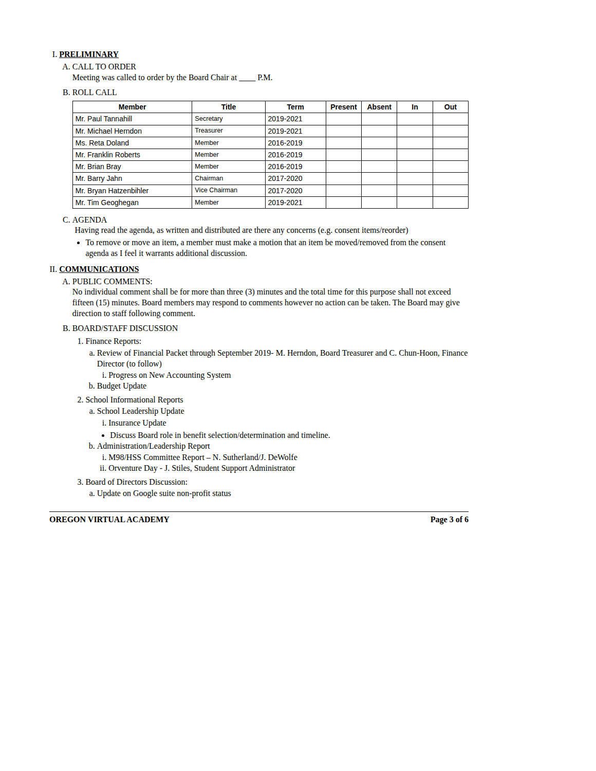PRELIMINARY
CALL TO ORDER
Meeting was called to order by the Board Chair at ____ P.M.
ROLL CALL
| Member | Title | Term | Present | Absent | In | Out |
| --- | --- | --- | --- | --- | --- | --- |
| Mr. Paul Tannahill | Secretary | 2019-2021 | | | | |
| Mr. Michael Herndon | Treasurer | 2019-2021 | | | | |
| Ms. Reta Doland | Member | 2016-2019 | | | | |
| Mr. Franklin Roberts | Member | 2016-2019 | | | | |
| Mr. Brian Bray | Member | 2016-2019 | | | | |
| Mr. Barry Jahn | Chairman | 2017-2020 | | | | |
| Mr. Bryan Hatzenbihler | Vice Chairman | 2017-2020 | | | | |
| Mr. Tim Geoghegan | Member | 2019-2021 | | | | |
AGENDA
Having read the agenda, as written and distributed are there any concerns (e.g. consent items/reorder)
To remove or move an item, a member must make a motion that an item be moved/removed from the consent agenda as I feel it warrants additional discussion.
COMMUNICATIONS
PUBLIC COMMENTS:
No individual comment shall be for more than three (3) minutes and the total time for this purpose shall not exceed fifteen (15) minutes. Board members may respond to comments however no action can be taken. The Board may give direction to staff following comment.
BOARD/STAFF DISCUSSION
Finance Reports:
Review of Financial Packet through September 2019- M. Herndon, Board Treasurer and C. Chun-Hoon, Finance Director (to follow)
Progress on New Accounting System
Budget Update
School Informational Reports
School Leadership Update
Insurance Update
Discuss Board role in benefit selection/determination and timeline.
Administration/Leadership Report
M98/HSS Committee Report – N. Sutherland/J. DeWolfe
Orventure Day - J. Stiles, Student Support Administrator
Board of Directors Discussion:
Update on Google suite non-profit status
OREGON VIRTUAL ACADEMY Page 3 of 6